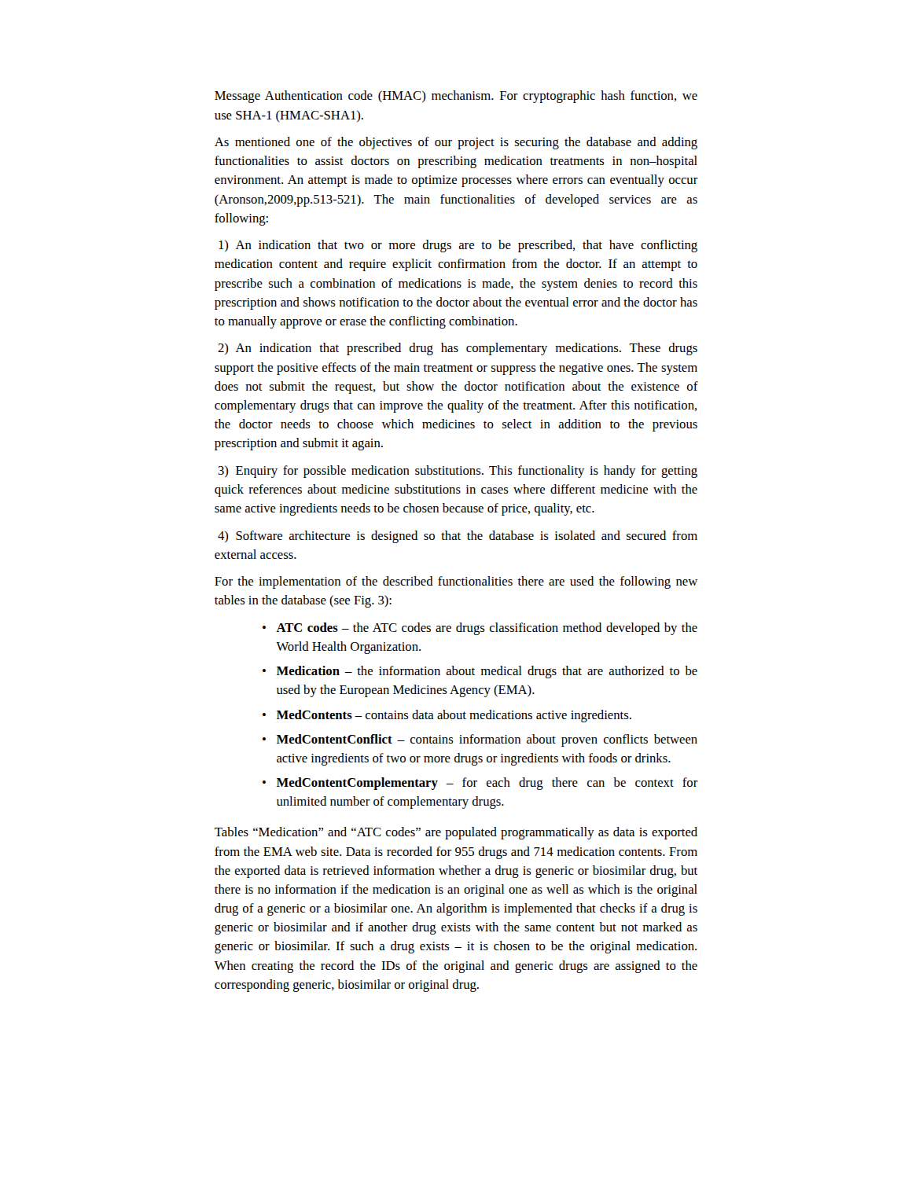Message Authentication code (HMAC) mechanism. For cryptographic hash function, we use SHA-1 (HMAC-SHA1).
As mentioned one of the objectives of our project is securing the database and adding functionalities to assist doctors on prescribing medication treatments in non–hospital environment. An attempt is made to optimize processes where errors can eventually occur (Aronson,2009,pp.513-521). The main functionalities of developed services are as following:
1) An indication that two or more drugs are to be prescribed, that have conflicting medication content and require explicit confirmation from the doctor. If an attempt to prescribe such a combination of medications is made, the system denies to record this prescription and shows notification to the doctor about the eventual error and the doctor has to manually approve or erase the conflicting combination.
2) An indication that prescribed drug has complementary medications. These drugs support the positive effects of the main treatment or suppress the negative ones. The system does not submit the request, but show the doctor notification about the existence of complementary drugs that can improve the quality of the treatment. After this notification, the doctor needs to choose which medicines to select in addition to the previous prescription and submit it again.
3) Enquiry for possible medication substitutions. This functionality is handy for getting quick references about medicine substitutions in cases where different medicine with the same active ingredients needs to be chosen because of price, quality, etc.
4) Software architecture is designed so that the database is isolated and secured from external access.
For the implementation of the described functionalities there are used the following new tables in the database (see Fig. 3):
ATC codes – the ATC codes are drugs classification method developed by the World Health Organization.
Medication – the information about medical drugs that are authorized to be used by the European Medicines Agency (EMA).
MedContents – contains data about medications active ingredients.
MedContentConflict – contains information about proven conflicts between active ingredients of two or more drugs or ingredients with foods or drinks.
MedContentComplementary – for each drug there can be context for unlimited number of complementary drugs.
Tables “Medication” and “ATC codes” are populated programmatically as data is exported from the EMA web site. Data is recorded for 955 drugs and 714 medication contents. From the exported data is retrieved information whether a drug is generic or biosimilar drug, but there is no information if the medication is an original one as well as which is the original drug of a generic or a biosimilar one. An algorithm is implemented that checks if a drug is generic or biosimilar and if another drug exists with the same content but not marked as generic or biosimilar. If such a drug exists – it is chosen to be the original medication. When creating the record the IDs of the original and generic drugs are assigned to the corresponding generic, biosimilar or original drug.